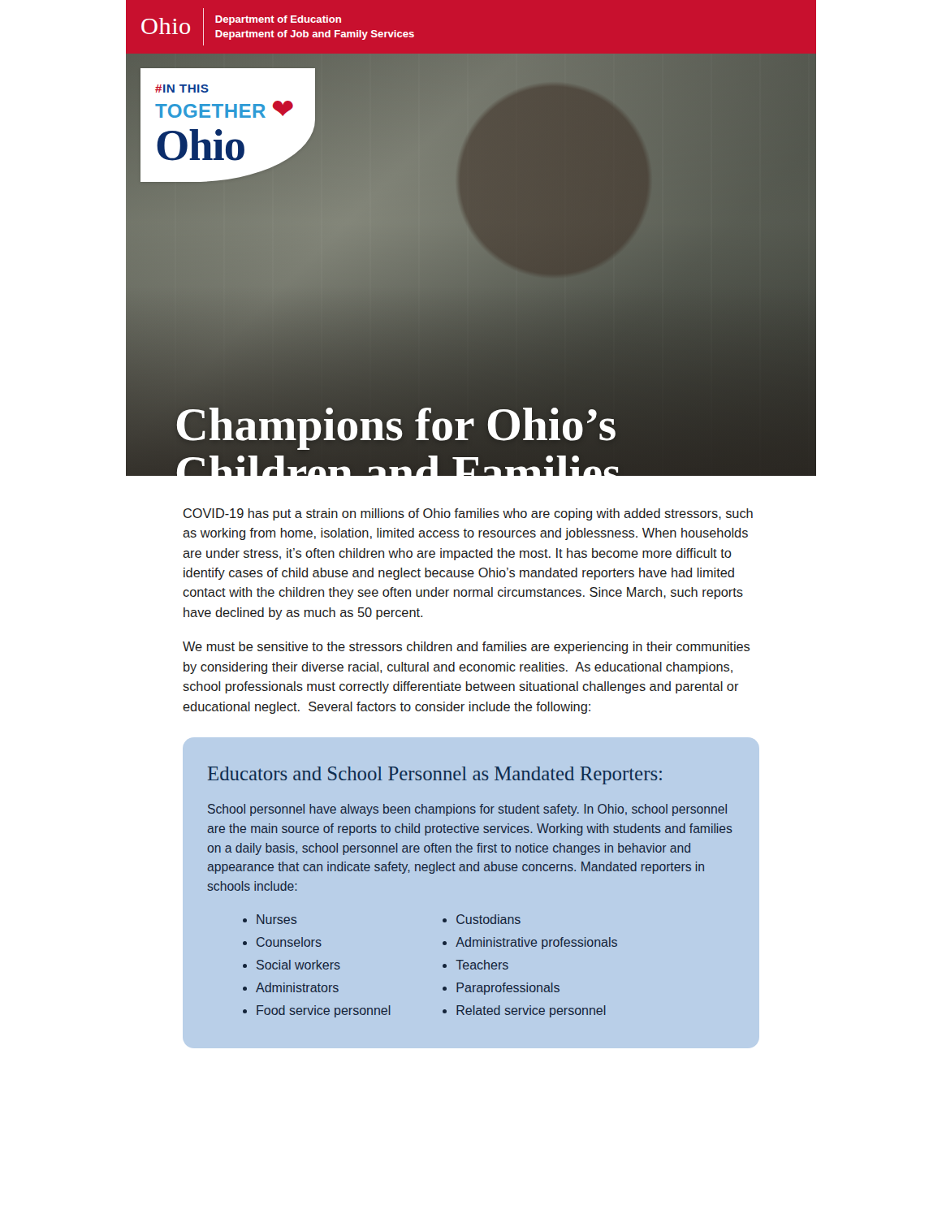Ohio
Department of Education
Department of Job and Family Services
#IN THIS
TOGETHER ❤
Ohio
Champions for Ohio’s
Children and Families
COVID-19 has put a strain on millions of Ohio families who are coping with added stressors, such as working from home, isolation, limited access to resources and joblessness. When households are under stress, it’s often children who are impacted the most. It has become more difficult to identify cases of child abuse and neglect because Ohio’s mandated reporters have had limited contact with the children they see often under normal circumstances. Since March, such reports have declined by as much as 50 percent.
We must be sensitive to the stressors children and families are experiencing in their communities by considering their diverse racial, cultural and economic realities. As educational champions, school professionals must correctly differentiate between situational challenges and parental or educational neglect. Several factors to consider include the following:
Educators and School Personnel as Mandated Reporters:
School personnel have always been champions for student safety. In Ohio, school personnel are the main source of reports to child protective services. Working with students and families on a daily basis, school personnel are often the first to notice changes in behavior and appearance that can indicate safety, neglect and abuse concerns. Mandated reporters in schools include:
Nurses
Counselors
Social workers
Administrators
Food service personnel
Custodians
Administrative professionals
Teachers
Paraprofessionals
Related service personnel